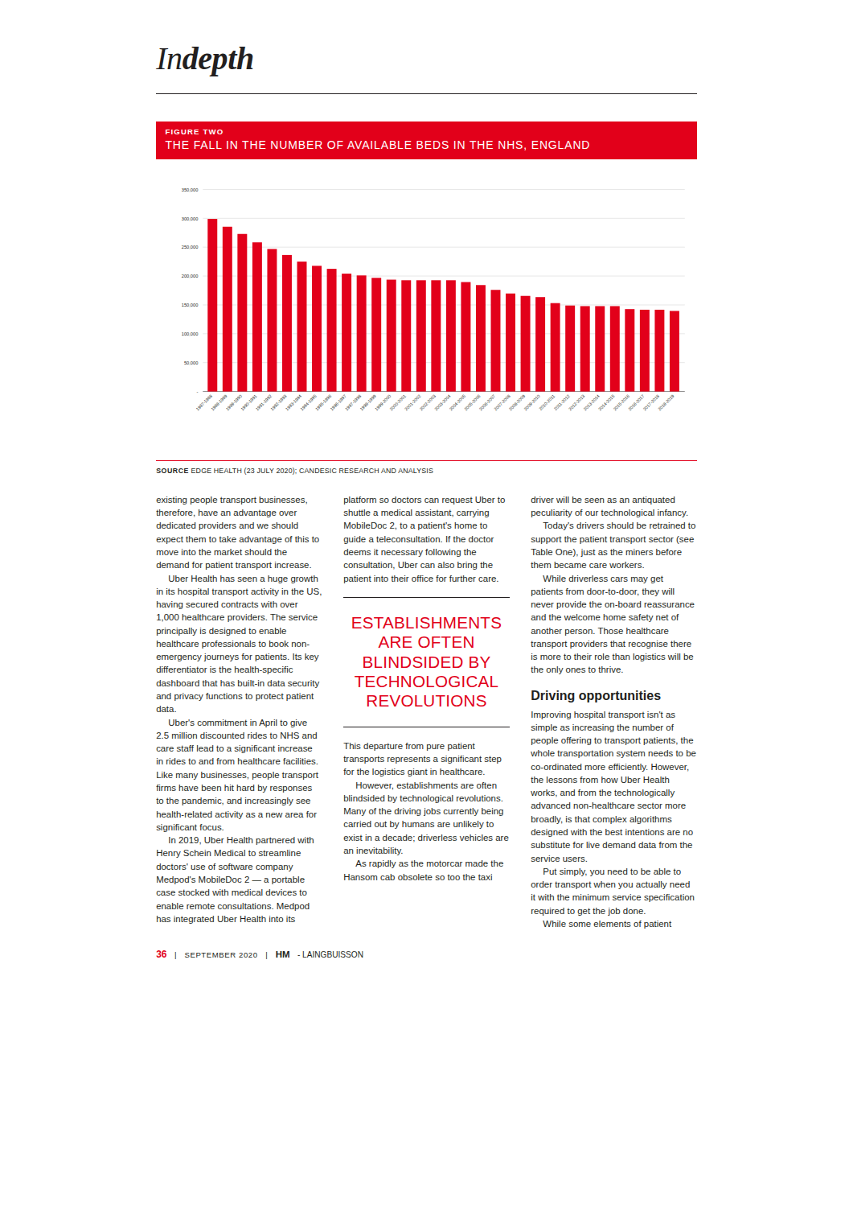In depth
Figure two The fall in the number of available beds in the NHS, England
350,000 300,000 250,000 200,000 150,000 100,000 50,000 - 1987-1988 1988-1989 1989-1990 1990-1991 1991-1992 1992-1993 1993-1994 1994-1995 1995-1996 1996-1997 1997-1998 1998-1999 1999-2000 2000-2001 2001-2002 2002-2003 2003-2004 2004-2005 2005-2006 2006-2007 2007-2008 2008-2009 2009-2010 2010-2011 2011-2012 2012-2013 2013-2014 2014-2015 2015-2016 2016-2017 2017-2018 2018-2019
SOURCE EDGE HEALTH (23 JULY 2020); CANDESIC RESEARCH AND ANALYSIS
existing people transport businesses, therefore, have an advantage over dedicated providers and we should expect them to take advantage of this to move into the market should the demand for patient transport increase.
Uber Health has seen a huge growth in its hospital transport activity in the US, having secured contracts with over 1,000 healthcare providers. The service principally is designed to enable healthcare professionals to book non-emergency journeys for patients. Its key differentiator is the health-specific dashboard that has built-in data security and privacy functions to protect patient data.
Uber's commitment in April to give 2.5 million discounted rides to NHS and care staff lead to a significant increase in rides to and from healthcare facilities. Like many businesses, people transport firms have been hit hard by responses to the pandemic, and increasingly see health-related activity as a new area for significant focus.
In 2019, Uber Health partnered with Henry Schein Medical to streamline doctors' use of software company Medpod's MobileDoc 2 — a portable case stocked with medical devices to enable remote consultations. Medpod has integrated Uber Health into its
platform so doctors can request Uber to shuttle a medical assistant, carrying MobileDoc 2, to a patient's home to guide a teleconsultation. If the doctor deems it necessary following the consultation, Uber can also bring the patient into their office for further care.
Establishments are often blindsided by technological revolutions
This departure from pure patient transports represents a significant step for the logistics giant in healthcare.
However, establishments are often blindsided by technological revolutions. Many of the driving jobs currently being carried out by humans are unlikely to exist in a decade; driverless vehicles are an inevitability.
As rapidly as the motorcar made the Hansom cab obsolete so too the taxi
driver will be seen as an antiquated peculiarity of our technological infancy.
Today's drivers should be retrained to support the patient transport sector (see Table One), just as the miners before them became care workers.
While driverless cars may get patients from door-to-door, they will never provide the on-board reassurance and the welcome home safety net of another person. Those healthcare transport providers that recognise there is more to their role than logistics will be the only ones to thrive.
Driving opportunities
Improving hospital transport isn't as simple as increasing the number of people offering to transport patients, the whole transportation system needs to be co-ordinated more efficiently. However, the lessons from how Uber Health works, and from the technologically advanced non-healthcare sector more broadly, is that complex algorithms designed with the best intentions are no substitute for live demand data from the service users.
Put simply, you need to be able to order transport when you actually need it with the minimum service specification required to get the job done.
While some elements of patient
36 | September 2020 | HM - LaingBuisson